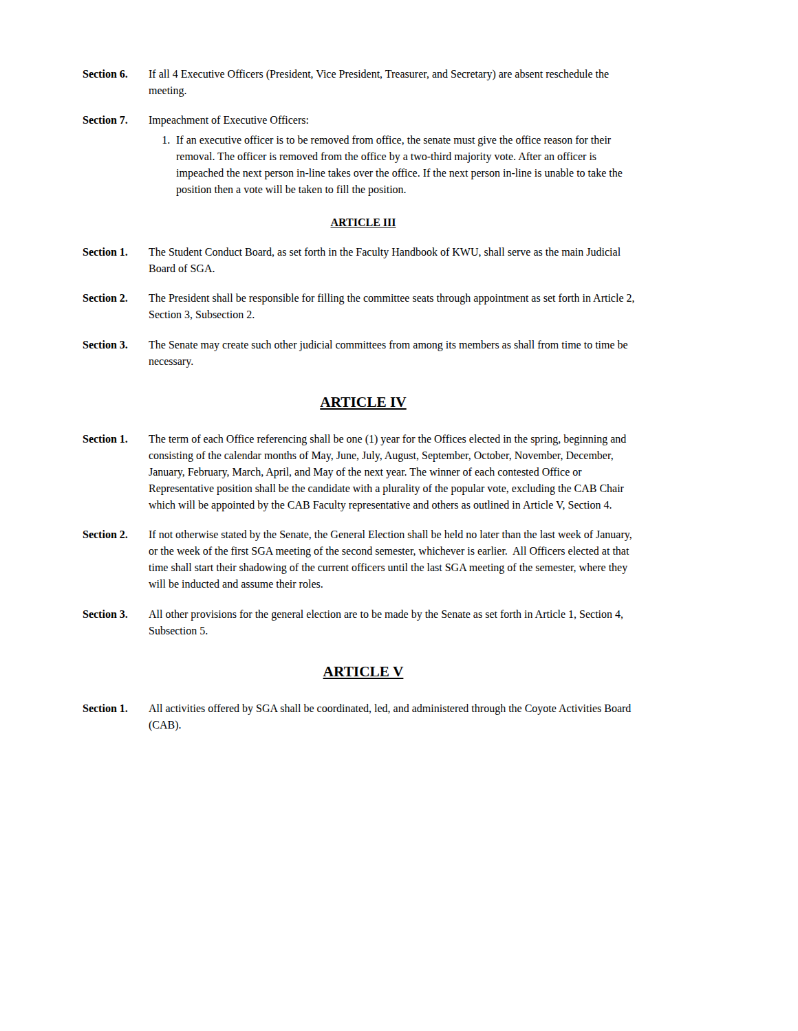Section 6.
If all 4 Executive Officers (President, Vice President, Treasurer, and Secretary) are absent reschedule the meeting.
Section 7.
Impeachment of Executive Officers:
If an executive officer is to be removed from office, the senate must give the office reason for their removal. The officer is removed from the office by a two-third majority vote. After an officer is impeached the next person in-line takes over the office. If the next person in-line is unable to take the position then a vote will be taken to fill the position.
ARTICLE III
Section 1.
The Student Conduct Board, as set forth in the Faculty Handbook of KWU, shall serve as the main Judicial Board of SGA.
Section 2.
The President shall be responsible for filling the committee seats through appointment as set forth in Article 2, Section 3, Subsection 2.
Section 3.
The Senate may create such other judicial committees from among its members as shall from time to time be necessary.
ARTICLE IV
Section 1.
The term of each Office referencing shall be one (1) year for the Offices elected in the spring, beginning and consisting of the calendar months of May, June, July, August, September, October, November, December, January, February, March, April, and May of the next year. The winner of each contested Office or Representative position shall be the candidate with a plurality of the popular vote, excluding the CAB Chair which will be appointed by the CAB Faculty representative and others as outlined in Article V, Section 4.
Section 2.
If not otherwise stated by the Senate, the General Election shall be held no later than the last week of January, or the week of the first SGA meeting of the second semester, whichever is earlier. All Officers elected at that time shall start their shadowing of the current officers until the last SGA meeting of the semester, where they will be inducted and assume their roles.
Section 3.
All other provisions for the general election are to be made by the Senate as set forth in Article 1, Section 4, Subsection 5.
ARTICLE V
Section 1.
All activities offered by SGA shall be coordinated, led, and administered through the Coyote Activities Board (CAB).